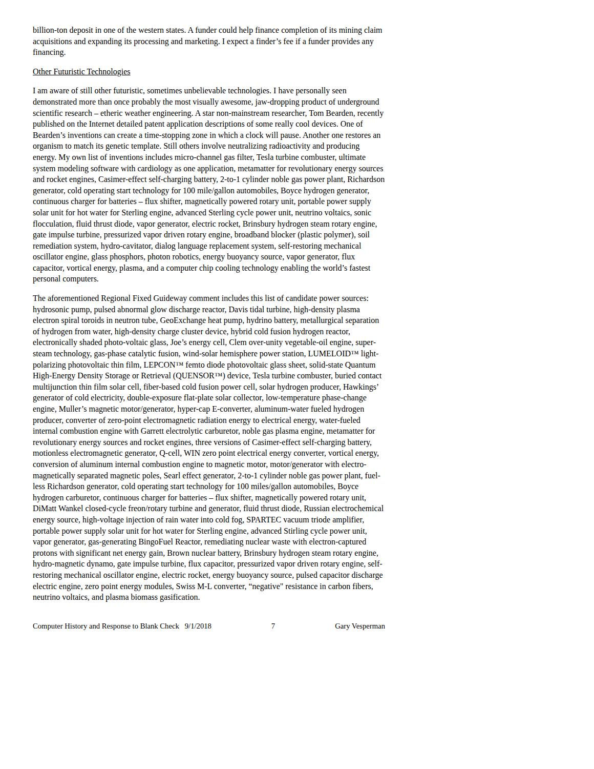billion-ton deposit in one of the western states. A funder could help finance completion of its mining claim acquisitions and expanding its processing and marketing. I expect a finder’s fee if a funder provides any financing.
Other Futuristic Technologies
I am aware of still other futuristic, sometimes unbelievable technologies. I have personally seen demonstrated more than once probably the most visually awesome, jaw-dropping product of underground scientific research – etheric weather engineering. A star non-mainstream researcher, Tom Bearden, recently published on the Internet detailed patent application descriptions of some really cool devices. One of Bearden’s inventions can create a time-stopping zone in which a clock will pause. Another one restores an organism to match its genetic template. Still others involve neutralizing radioactivity and producing energy. My own list of inventions includes micro-channel gas filter, Tesla turbine combuster, ultimate system modeling software with cardiology as one application, metamatter for revolutionary energy sources and rocket engines, Casimer-effect self-charging battery, 2-to-1 cylinder noble gas power plant, Richardson generator, cold operating start technology for 100 mile/gallon automobiles, Boyce hydrogen generator, continuous charger for batteries – flux shifter, magnetically powered rotary unit, portable power supply solar unit for hot water for Sterling engine, advanced Sterling cycle power unit, neutrino voltaics, sonic flocculation, fluid thrust diode, vapor generator, electric rocket, Brinsbury hydrogen steam rotary engine, gate impulse turbine, pressurized vapor driven rotary engine, broadband blocker (plastic polymer), soil remediation system, hydro-cavitator, dialog language replacement system, self-restoring mechanical oscillator engine, glass phosphors, photon robotics, energy buoyancy source, vapor generator, flux capacitor, vortical energy, plasma, and a computer chip cooling technology enabling the world’s fastest personal computers.
The aforementioned Regional Fixed Guideway comment includes this list of candidate power sources: hydrosonic pump, pulsed abnormal glow discharge reactor, Davis tidal turbine, high-density plasma electron spiral toroids in neutron tube, GeoExchange heat pump, hydrino battery, metallurgical separation of hydrogen from water, high-density charge cluster device, hybrid cold fusion hydrogen reactor, electronically shaded photo-voltaic glass, Joe’s energy cell, Clem over-unity vegetable-oil engine, super-steam technology, gas-phase catalytic fusion, wind-solar hemisphere power station, LUMELOID™ light-polarizing photovoltaic thin film, LEPCON™ femto diode photovoltaic glass sheet, solid-state Quantum High-Energy Density Storage or Retrieval (QUENSOR™) device, Tesla turbine combuster, buried contact multijunction thin film solar cell, fiber-based cold fusion power cell, solar hydrogen producer, Hawkings’ generator of cold electricity, double-exposure flat-plate solar collector, low-temperature phase-change engine, Muller’s magnetic motor/generator, hyper-cap E-converter, aluminum-water fueled hydrogen producer, converter of zero-point electromagnetic radiation energy to electrical energy, water-fueled internal combustion engine with Garrett electrolytic carburetor, noble gas plasma engine, metamatter for revolutionary energy sources and rocket engines, three versions of Casimer-effect self-charging battery, motionless electromagnetic generator, Q-cell, WIN zero point electrical energy converter, vortical energy, conversion of aluminum internal combustion engine to magnetic motor, motor/generator with electro-magnetically separated magnetic poles, Searl effect generator, 2-to-1 cylinder noble gas power plant, fuel-less Richardson generator, cold operating start technology for 100 miles/gallon automobiles, Boyce hydrogen carburetor, continuous charger for batteries – flux shifter, magnetically powered rotary unit, DiMatt Wankel closed-cycle freon/rotary turbine and generator, fluid thrust diode, Russian electrochemical energy source, high-voltage injection of rain water into cold fog, SPARTEC vacuum triode amplifier, portable power supply solar unit for hot water for Sterling engine, advanced Stirling cycle power unit, vapor generator, gas-generating BingoFuel Reactor, remediating nuclear waste with electron-captured protons with significant net energy gain, Brown nuclear battery, Brinsbury hydrogen steam rotary engine, hydro-magnetic dynamo, gate impulse turbine, flux capacitor, pressurized vapor driven rotary engine, self-restoring mechanical oscillator engine, electric rocket, energy buoyancy source, pulsed capacitor discharge electric engine, zero point energy modules, Swiss M-L converter, “negative" resistance in carbon fibers, neutrino voltaics, and plasma biomass gasification.
Computer History and Response to Blank Check 9/1/2018 7 Gary Vesperman